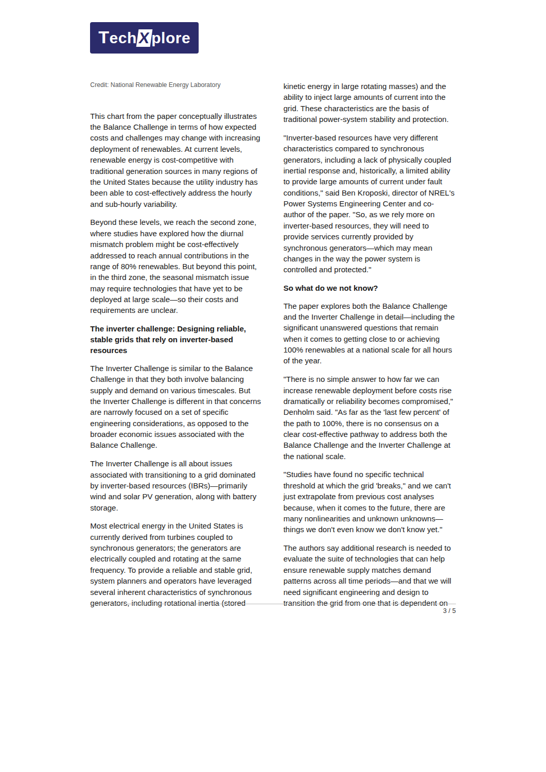TechXplore
Credit: National Renewable Energy Laboratory
This chart from the paper conceptually illustrates the Balance Challenge in terms of how expected costs and challenges may change with increasing deployment of renewables. At current levels, renewable energy is cost-competitive with traditional generation sources in many regions of the United States because the utility industry has been able to cost-effectively address the hourly and sub-hourly variability.
Beyond these levels, we reach the second zone, where studies have explored how the diurnal mismatch problem might be cost-effectively addressed to reach annual contributions in the range of 80% renewables. But beyond this point, in the third zone, the seasonal mismatch issue may require technologies that have yet to be deployed at large scale—so their costs and requirements are unclear.
The inverter challenge: Designing reliable, stable grids that rely on inverter-based resources
The Inverter Challenge is similar to the Balance Challenge in that they both involve balancing supply and demand on various timescales. But the Inverter Challenge is different in that concerns are narrowly focused on a set of specific engineering considerations, as opposed to the broader economic issues associated with the Balance Challenge.
The Inverter Challenge is all about issues associated with transitioning to a grid dominated by inverter-based resources (IBRs)—primarily wind and solar PV generation, along with battery storage.
Most electrical energy in the United States is currently derived from turbines coupled to synchronous generators; the generators are electrically coupled and rotating at the same frequency. To provide a reliable and stable grid, system planners and operators have leveraged several inherent characteristics of synchronous generators, including rotational inertia (stored kinetic energy in large rotating masses) and the ability to inject large amounts of current into the grid. These characteristics are the basis of traditional power-system stability and protection.
"Inverter-based resources have very different characteristics compared to synchronous generators, including a lack of physically coupled inertial response and, historically, a limited ability to provide large amounts of current under fault conditions," said Ben Kroposki, director of NREL's Power Systems Engineering Center and co-author of the paper. "So, as we rely more on inverter-based resources, they will need to provide services currently provided by synchronous generators—which may mean changes in the way the power system is controlled and protected."
So what do we not know?
The paper explores both the Balance Challenge and the Inverter Challenge in detail—including the significant unanswered questions that remain when it comes to getting close to or achieving 100% renewables at a national scale for all hours of the year.
"There is no simple answer to how far we can increase renewable deployment before costs rise dramatically or reliability becomes compromised," Denholm said. "As far as the 'last few percent' of the path to 100%, there is no consensus on a clear cost-effective pathway to address both the Balance Challenge and the Inverter Challenge at the national scale.
"Studies have found no specific technical threshold at which the grid 'breaks," and we can't just extrapolate from previous cost analyses because, when it comes to the future, there are many nonlinearities and unknown unknowns—things we don't even know we don't know yet."
The authors say additional research is needed to evaluate the suite of technologies that can help ensure renewable supply matches demand patterns across all time periods—and that we will need significant engineering and design to transition the grid from one that is dependent on
3 / 5